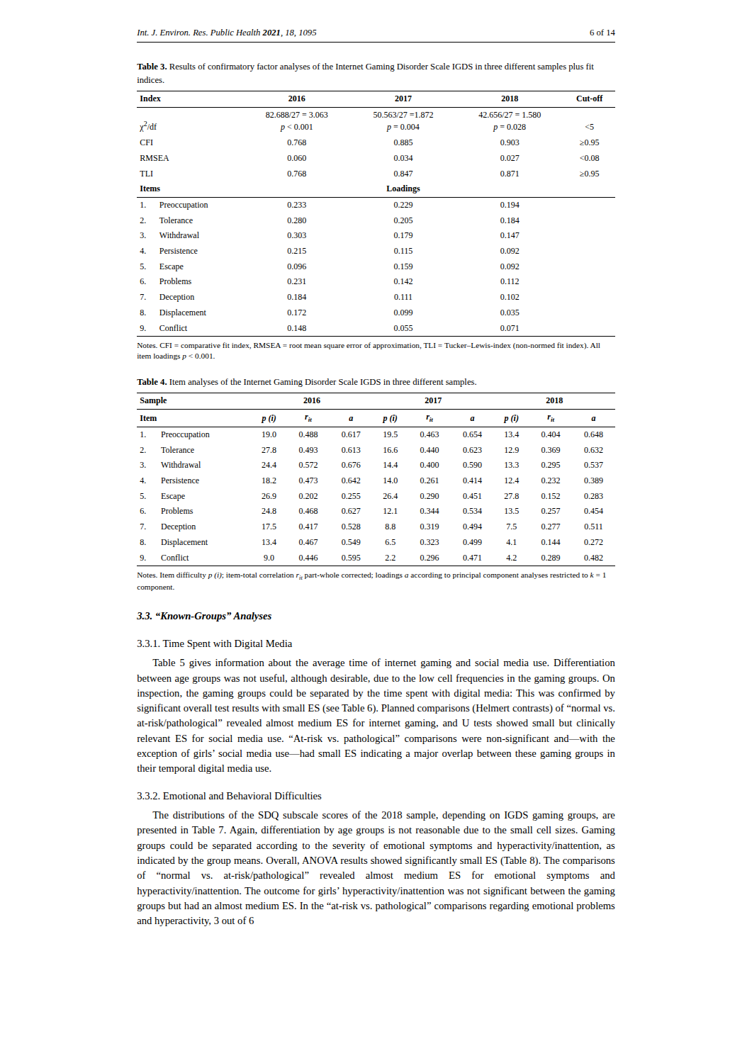Int. J. Environ. Res. Public Health 2021, 18, 1095 6 of 14
Table 3. Results of confirmatory factor analyses of the Internet Gaming Disorder Scale IGDS in three different samples plus fit indices.
| Index | 2016 | 2017 | 2018 | Cut-off |
| --- | --- | --- | --- | --- |
| χ 2 /df | 82.688/27 = 3.063 p < 0.001 | 50.563/27 =1.872 p = 0.004 | 42.656/27 = 1.580 p = 0.028 | <5 |
| CFI | 0.768 | 0.885 | 0.903 | ≥0.95 |
| RMSEA | 0.060 | 0.034 | 0.027 | <0.08 |
| TLI | 0.768 | 0.847 | 0.871 | ≥0.95 |
| Items | Loadings | |
| 1. | Preoccupation | 0.233 | 0.229 | 0.194 | |
| 2. | Tolerance | 0.280 | 0.205 | 0.184 | |
| 3. | Withdrawal | 0.303 | 0.179 | 0.147 | |
| 4. | Persistence | 0.215 | 0.115 | 0.092 | |
| 5. | Escape | 0.096 | 0.159 | 0.092 | |
| 6. | Problems | 0.231 | 0.142 | 0.112 | |
| 7. | Deception | 0.184 | 0.111 | 0.102 | |
| 8. | Displacement | 0.172 | 0.099 | 0.035 | |
| 9. | Conflict | 0.148 | 0.055 | 0.071 | |
Notes. CFI = comparative fit index, RMSEA = root mean square error of approximation, TLI = Tucker–Lewis-index (non-normed fit index). All item loadings p < 0.001.
Table 4. Item analyses of the Internet Gaming Disorder Scale IGDS in three different samples.
| Sample | 2016 | 2017 | 2018 |
| --- | --- | --- | --- |
| Item | p (i) | r it | a | p (i) | r it | a | p (i) | r it | a |
| 1. | Preoccupation | 19.0 | 0.488 | 0.617 | 19.5 | 0.463 | 0.654 | 13.4 | 0.404 | 0.648 |
| 2. | Tolerance | 27.8 | 0.493 | 0.613 | 16.6 | 0.440 | 0.623 | 12.9 | 0.369 | 0.632 |
| 3. | Withdrawal | 24.4 | 0.572 | 0.676 | 14.4 | 0.400 | 0.590 | 13.3 | 0.295 | 0.537 |
| 4. | Persistence | 18.2 | 0.473 | 0.642 | 14.0 | 0.261 | 0.414 | 12.4 | 0.232 | 0.389 |
| 5. | Escape | 26.9 | 0.202 | 0.255 | 26.4 | 0.290 | 0.451 | 27.8 | 0.152 | 0.283 |
| 6. | Problems | 24.8 | 0.468 | 0.627 | 12.1 | 0.344 | 0.534 | 13.5 | 0.257 | 0.454 |
| 7. | Deception | 17.5 | 0.417 | 0.528 | 8.8 | 0.319 | 0.494 | 7.5 | 0.277 | 0.511 |
| 8. | Displacement | 13.4 | 0.467 | 0.549 | 6.5 | 0.323 | 0.499 | 4.1 | 0.144 | 0.272 |
| 9. | Conflict | 9.0 | 0.446 | 0.595 | 2.2 | 0.296 | 0.471 | 4.2 | 0.289 | 0.482 |
Notes. Item difficulty p (i); item-total correlation rit part-whole corrected; loadings a according to principal component analyses restricted to k = 1 component.
3.3. “Known-Groups” Analyses
3.3.1. Time Spent with Digital Media
Table 5 gives information about the average time of internet gaming and social media use. Differentiation between age groups was not useful, although desirable, due to the low cell frequencies in the gaming groups. On inspection, the gaming groups could be separated by the time spent with digital media: This was confirmed by significant overall test results with small ES (see Table 6). Planned comparisons (Helmert contrasts) of “normal vs. at-risk/pathological” revealed almost medium ES for internet gaming, and U tests showed small but clinically relevant ES for social media use. “At-risk vs. pathological” comparisons were non-significant and—with the exception of girls’ social media use—had small ES indicating a major overlap between these gaming groups in their temporal digital media use.
3.3.2. Emotional and Behavioral Difficulties
The distributions of the SDQ subscale scores of the 2018 sample, depending on IGDS gaming groups, are presented in Table 7. Again, differentiation by age groups is not reasonable due to the small cell sizes. Gaming groups could be separated according to the severity of emotional symptoms and hyperactivity/inattention, as indicated by the group means. Overall, ANOVA results showed significantly small ES (Table 8). The comparisons of “normal vs. at-risk/pathological” revealed almost medium ES for emotional symptoms and hyperactivity/inattention. The outcome for girls’ hyperactivity/inattention was not significant between the gaming groups but had an almost medium ES. In the “at-risk vs. pathological” comparisons regarding emotional problems and hyperactivity, 3 out of 6